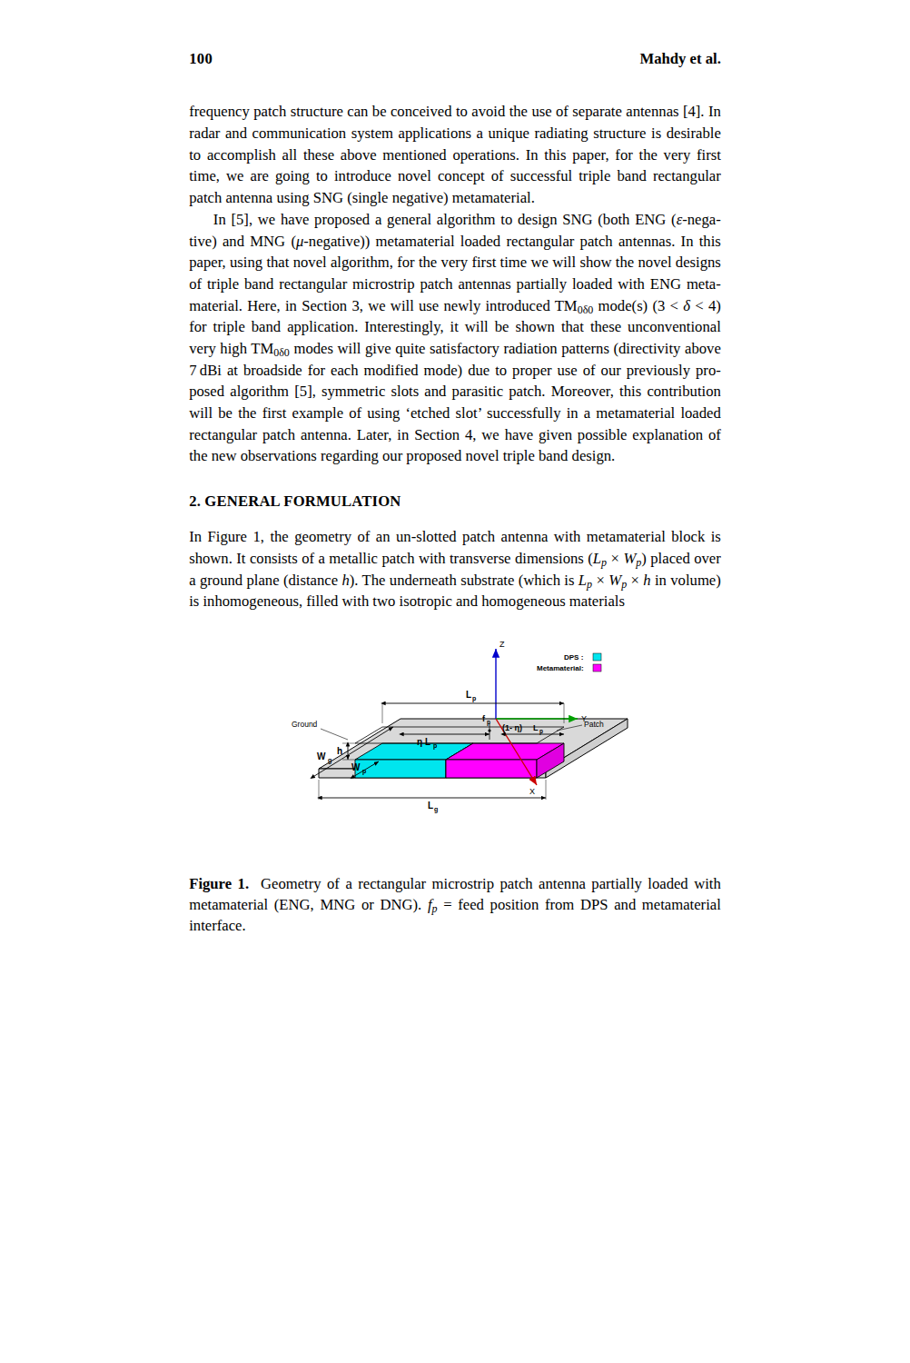100 Mahdy et al.
frequency patch structure can be conceived to avoid the use of separate antennas [4]. In radar and communication system applications a unique radiating structure is desirable to accomplish all these above mentioned operations. In this paper, for the very first time, we are going to introduce novel concept of successful triple band rectangular patch antenna using SNG (single negative) metamaterial.
In [5], we have proposed a general algorithm to design SNG (both ENG (ε-negative) and MNG (μ-negative)) metamaterial loaded rectangular patch antennas. In this paper, using that novel algorithm, for the very first time we will show the novel designs of triple band rectangular microstrip patch antennas partially loaded with ENG metamaterial. Here, in Section 3, we will use newly introduced TM0δ0 mode(s) (3 < δ < 4) for triple band application. Interestingly, it will be shown that these unconventional very high TM0δ0 modes will give quite satisfactory radiation patterns (directivity above 7 dBi at broadside for each modified mode) due to proper use of our previously proposed algorithm [5], symmetric slots and parasitic patch. Moreover, this contribution will be the first example of using ‘etched slot’ successfully in a metamaterial loaded rectangular patch antenna. Later, in Section 4, we have given possible explanation of the new observations regarding our proposed novel triple band design.
2. GENERAL FORMULATION
In Figure 1, the geometry of an un-slotted patch antenna with metamaterial block is shown. It consists of a metallic patch with transverse dimensions (Lp × Wp) placed over a ground plane (distance h). The underneath substrate (which is Lp × Wp × h in volume) is inhomogeneous, filled with two isotropic and homogeneous materials
Z Y X L p h W p W g L g η L p (1- η) L p f p Ground Patch DPS : Metamaterial:
Figure 1. Geometry of a rectangular microstrip patch antenna partially loaded with metamaterial (ENG, MNG or DNG). fp = feed position from DPS and metamaterial interface.